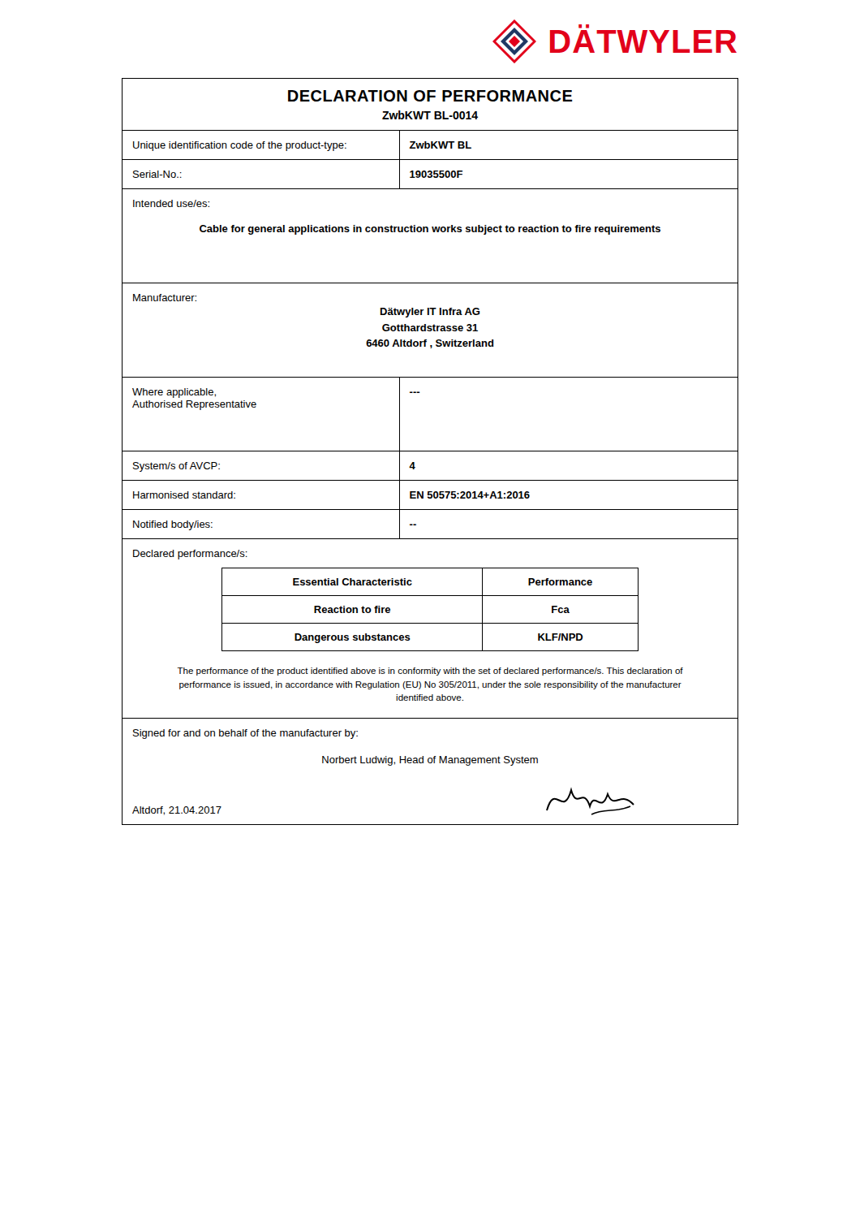DÄTWYLER
| DECLARATION OF PERFORMANCE ZwbKWT BL-0014 |
| Unique identification code of the product-type: | ZwbKWT BL |
| Serial-No.: | 19035500F |
| Intended use/es: Cable for general applications in construction works subject to reaction to fire requirements |
| Manufacturer: Dätwyler IT Infra AG Gotthardstrasse 31 6460 Altdorf , Switzerland |
| Where applicable, Authorised Representative | --- |
| System/s of AVCP: | 4 |
| Harmonised standard: | EN 50575:2014+A1:2016 |
| Notified body/ies: | -- |
| Declared performance/s: / Essential Characteristic / Performance / / Reaction to fire / Fca / / Dangerous substances / KLF/NPD / The performance of the product identified above is in conformity with the set of declared performance/s. This declaration of performance is issued, in accordance with Regulation (EU) No 305/2011, under the sole responsibility of the manufacturer identified above. |
| Signed for and on behalf of the manufacturer by: Norbert Ludwig, Head of Management System Altdorf, 21.04.2017 |